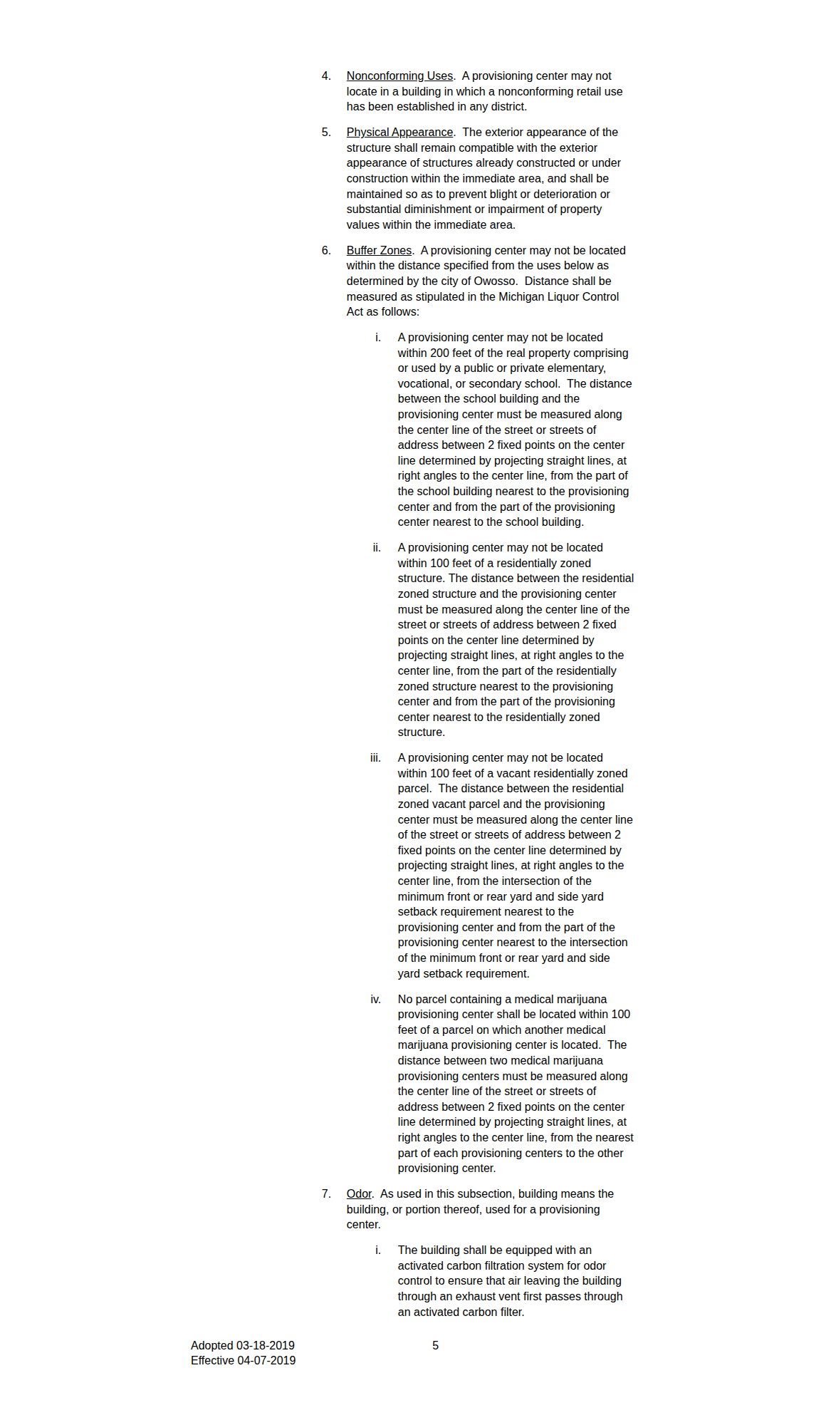Nonconforming Uses. A provisioning center may not locate in a building in which a nonconforming retail use has been established in any district.
Physical Appearance. The exterior appearance of the structure shall remain compatible with the exterior appearance of structures already constructed or under construction within the immediate area, and shall be maintained so as to prevent blight or deterioration or substantial diminishment or impairment of property values within the immediate area.
Buffer Zones. A provisioning center may not be located within the distance specified from the uses below as determined by the city of Owosso. Distance shall be measured as stipulated in the Michigan Liquor Control Act as follows:
A provisioning center may not be located within 200 feet of the real property comprising or used by a public or private elementary, vocational, or secondary school. The distance between the school building and the provisioning center must be measured along the center line of the street or streets of address between 2 fixed points on the center line determined by projecting straight lines, at right angles to the center line, from the part of the school building nearest to the provisioning center and from the part of the provisioning center nearest to the school building.
A provisioning center may not be located within 100 feet of a residentially zoned structure. The distance between the residential zoned structure and the provisioning center must be measured along the center line of the street or streets of address between 2 fixed points on the center line determined by projecting straight lines, at right angles to the center line, from the part of the residentially zoned structure nearest to the provisioning center and from the part of the provisioning center nearest to the residentially zoned structure.
A provisioning center may not be located within 100 feet of a vacant residentially zoned parcel. The distance between the residential zoned vacant parcel and the provisioning center must be measured along the center line of the street or streets of address between 2 fixed points on the center line determined by projecting straight lines, at right angles to the center line, from the intersection of the minimum front or rear yard and side yard setback requirement nearest to the provisioning center and from the part of the provisioning center nearest to the intersection of the minimum front or rear yard and side yard setback requirement.
No parcel containing a medical marijuana provisioning center shall be located within 100 feet of a parcel on which another medical marijuana provisioning center is located. The distance between two medical marijuana provisioning centers must be measured along the center line of the street or streets of address between 2 fixed points on the center line determined by projecting straight lines, at right angles to the center line, from the nearest part of each provisioning centers to the other provisioning center.
Odor. As used in this subsection, building means the building, or portion thereof, used for a provisioning center.
The building shall be equipped with an activated carbon filtration system for odor control to ensure that air leaving the building through an exhaust vent first passes through an activated carbon filter.
Adopted 03-18-2019
Effective 04-07-20195